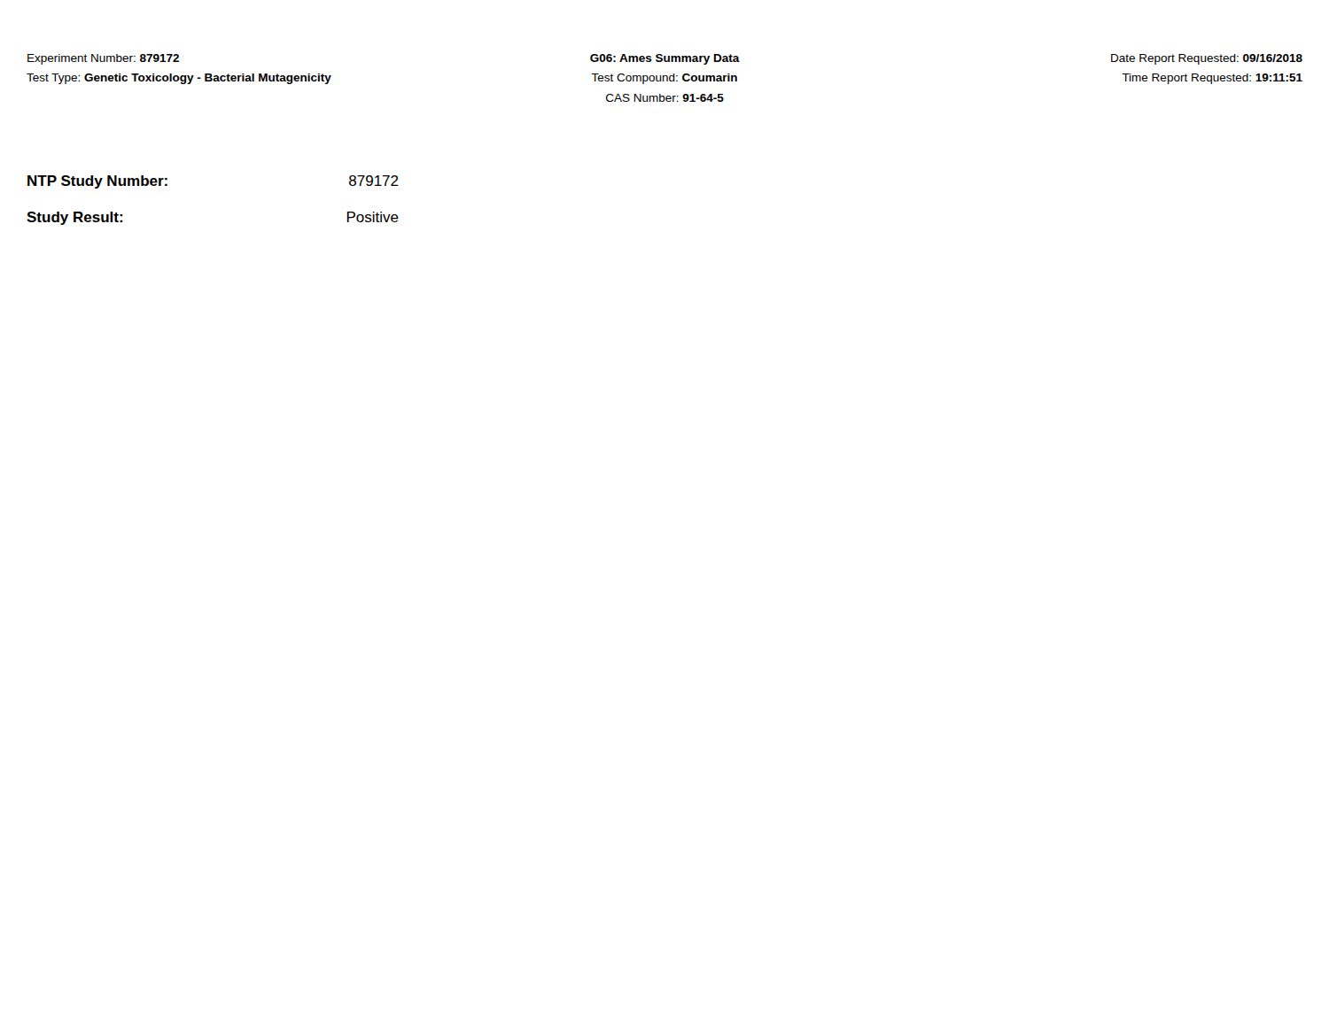Experiment Number: 879172
Test Type: Genetic Toxicology - Bacterial Mutagenicity
G06: Ames Summary Data
Test Compound: Coumarin
CAS Number: 91-64-5
Date Report Requested: 09/16/2018
Time Report Requested: 19:11:51
NTP Study Number:
879172
Study Result:
Positive